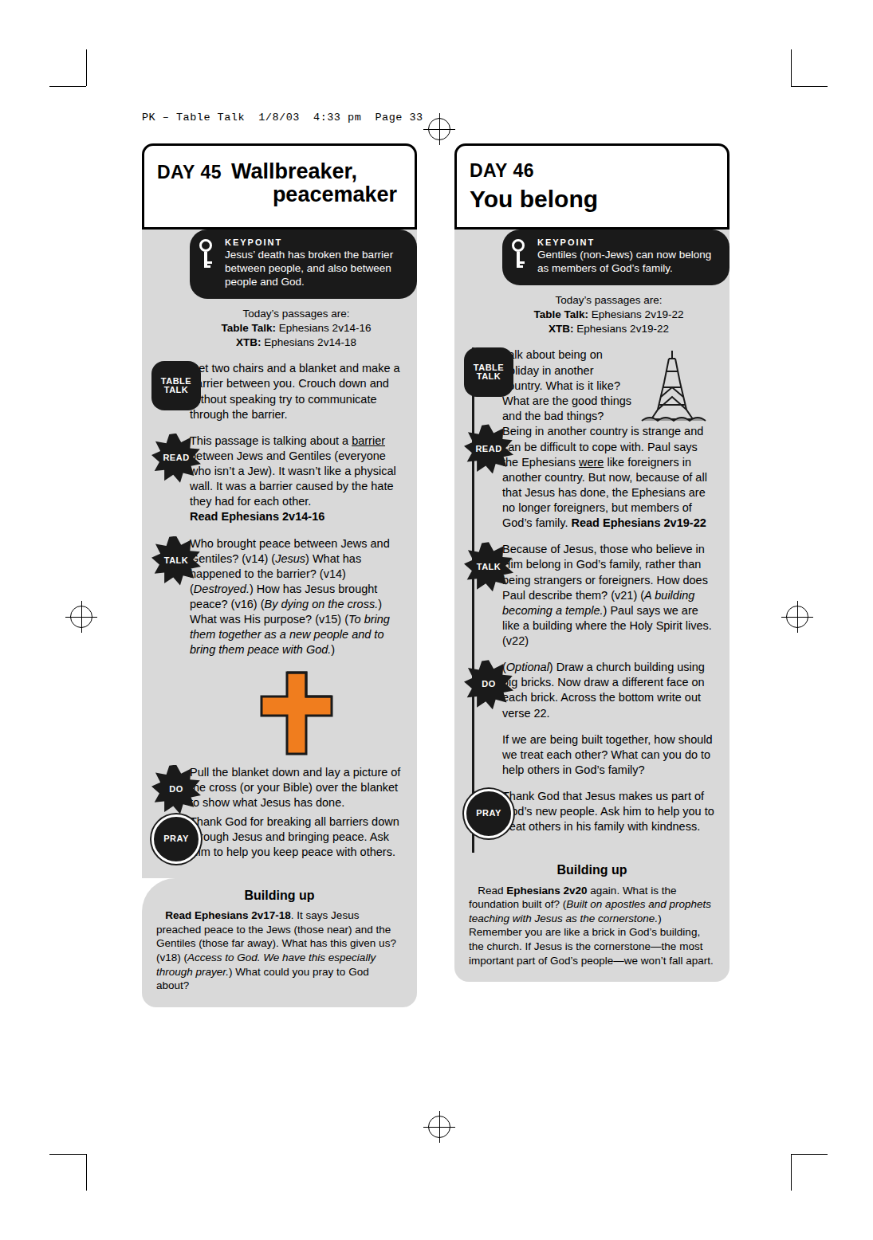PK – Table Talk 1/8/03 4:33 pm Page 33
DAY 45 Wallbreaker, peacemaker
KEYPOINT
Jesus’ death has broken the barrier between people, and also between people and God.
Today’s passages are: Table Talk: Ephesians 2v14-16 XTB: Ephesians 2v14-18
TABLE
TALK
Get two chairs and a blanket and make a barrier between you. Crouch down and without speaking try to communicate through the barrier.
READ
This passage is talking about a barrier between Jews and Gentiles (everyone who isn’t a Jew). It wasn’t like a physical wall. It was a barrier caused by the hate they had for each other.
Read Ephesians 2v14-16
TALK
Who brought peace between Jews and Gentiles? (v14) (Jesus) What has happened to the barrier? (v14) (Destroyed.) How has Jesus brought peace? (v16) (By dying on the cross.) What was His purpose? (v15) (To bring them together as a new people and to bring them peace with God.)
DO
Pull the blanket down and lay a picture of the cross (or your Bible) over the blanket to show what Jesus has done.
PRAY
Thank God for breaking all barriers down through Jesus and bringing peace. Ask Him to help you keep peace with others.
Building up
Read Ephesians 2v17-18. It says Jesus preached peace to the Jews (those near) and the Gentiles (those far away). What has this given us? (v18) (Access to God. We have this especially through prayer.) What could you pray to God about?
DAY 46 You belong
KEYPOINT
Gentiles (non-Jews) can now belong as members of God’s family.
Today’s passages are: Table Talk: Ephesians 2v19-22 XTB: Ephesians 2v19-22
TABLE
TALK
Talk about being on holiday in another country. What is it like? What are the good things and the bad things?
READ
Being in another country is strange and can be difficult to cope with. Paul says the Ephesians were like foreigners in another country. But now, because of all that Jesus has done, the Ephesians are no longer foreigners, but members of God’s family. Read Ephesians 2v19-22
TALK
Because of Jesus, those who believe in Him belong in God’s family, rather than being strangers or foreigners. How does Paul describe them? (v21) (A building becoming a temple.) Paul says we are like a building where the Holy Spirit lives. (v22)
DO
(Optional) Draw a church building using big bricks. Now draw a different face on each brick. Across the bottom write out verse 22.
If we are being built together, how should we treat each other? What can you do to help others in God’s family?
PRAY
Thank God that Jesus makes us part of God’s new people. Ask him to help you to treat others in his family with kindness.
Building up
Read Ephesians 2v20 again. What is the foundation built of? (Built on apostles and prophets teaching with Jesus as the cornerstone.) Remember you are like a brick in God’s building, the church. If Jesus is the cornerstone—the most important part of God’s people—we won’t fall apart.